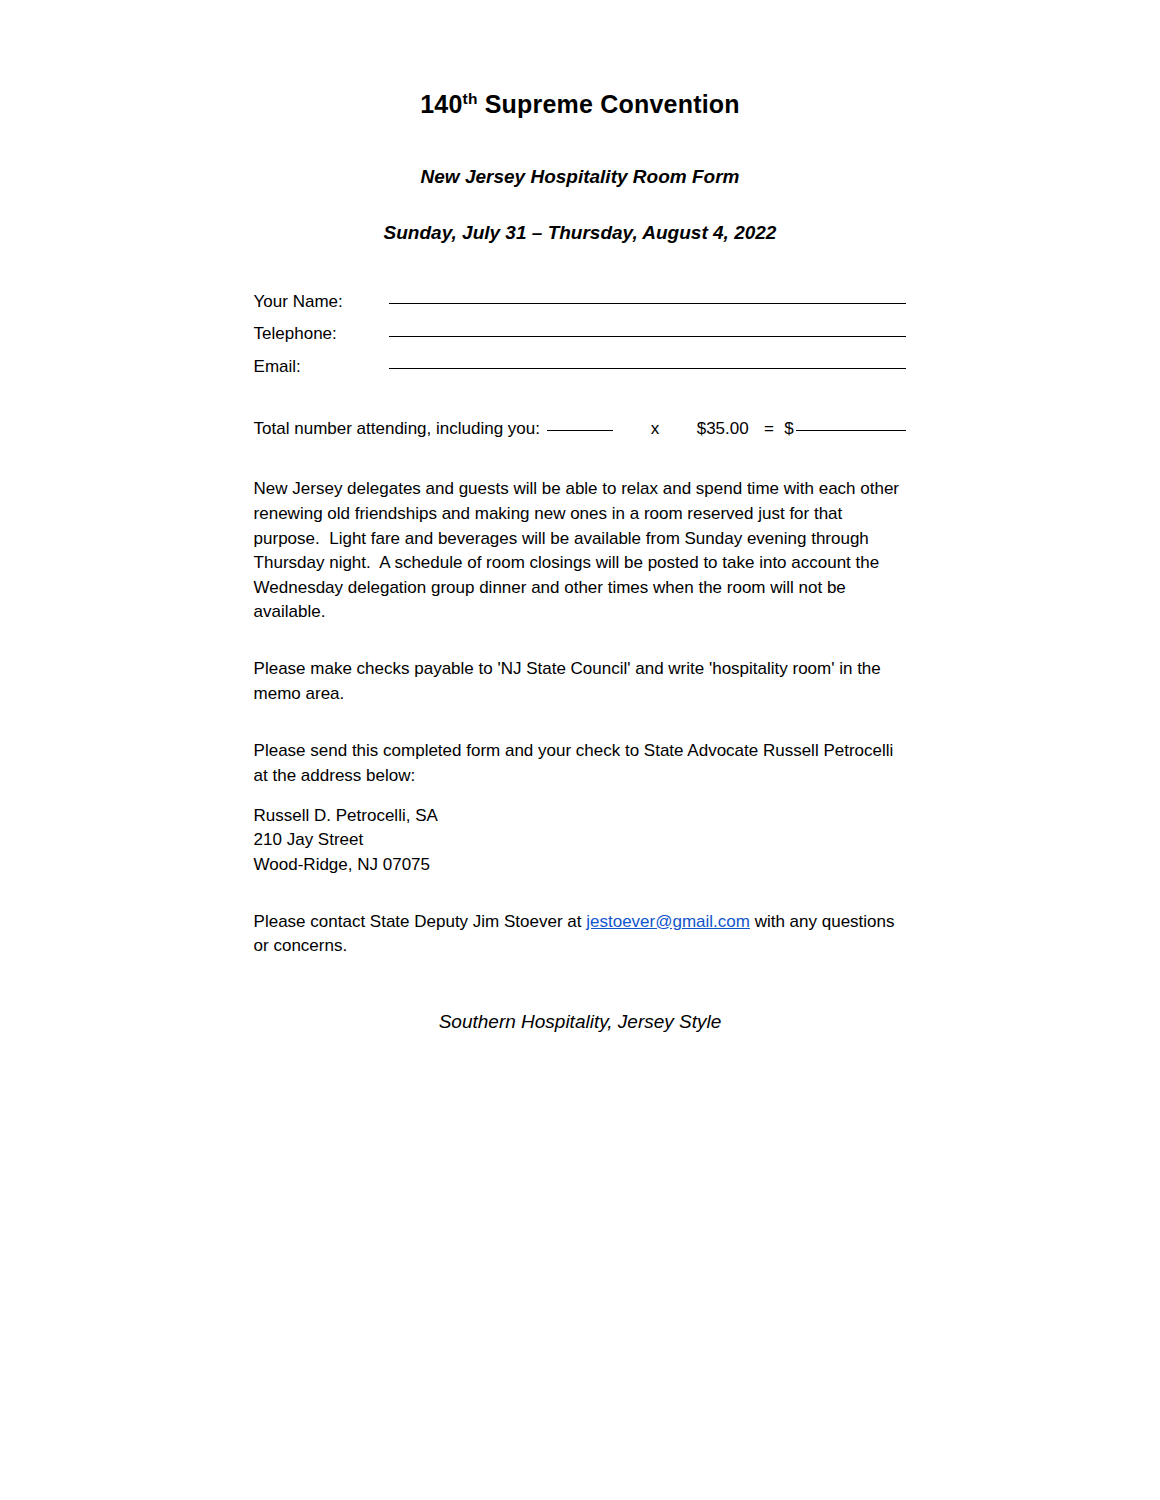140th Supreme Convention
New Jersey Hospitality Room Form
Sunday, July 31 – Thursday, August 4, 2022
Your Name:
Telephone:
Email:
Total number attending, including you: x $35.00 = $
New Jersey delegates and guests will be able to relax and spend time with each other renewing old friendships and making new ones in a room reserved just for that purpose. Light fare and beverages will be available from Sunday evening through Thursday night. A schedule of room closings will be posted to take into account the Wednesday delegation group dinner and other times when the room will not be available.
Please make checks payable to 'NJ State Council' and write 'hospitality room' in the memo area.
Please send this completed form and your check to State Advocate Russell Petrocelli at the address below:
Russell D. Petrocelli, SA
210 Jay Street
Wood-Ridge, NJ 07075
Please contact State Deputy Jim Stoever at jestoever@gmail.com with any questions or concerns.
Southern Hospitality, Jersey Style